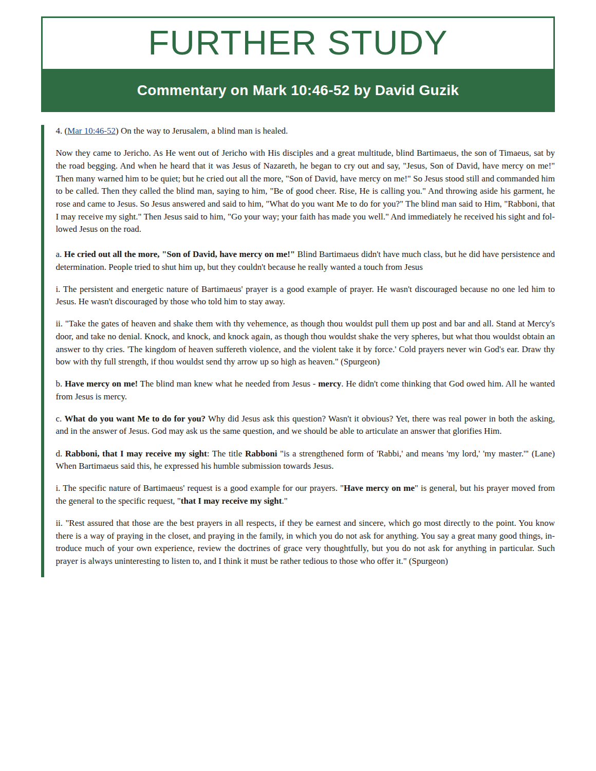FURTHER STUDY
Commentary on Mark 10:46-52 by David Guzik
4. (Mar 10:46-52) On the way to Jerusalem, a blind man is healed.
Now they came to Jericho. As He went out of Jericho with His disciples and a great multitude, blind Bartimaeus, the son of Timaeus, sat by the road begging. And when he heard that it was Jesus of Nazareth, he began to cry out and say, "Jesus, Son of David, have mercy on me!" Then many warned him to be quiet; but he cried out all the more, "Son of David, have mercy on me!" So Jesus stood still and commanded him to be called. Then they called the blind man, saying to him, "Be of good cheer. Rise, He is calling you." And throwing aside his garment, he rose and came to Jesus. So Jesus answered and said to him, "What do you want Me to do for you?" The blind man said to Him, "Rabboni, that I may receive my sight." Then Jesus said to him, "Go your way; your faith has made you well." And immediately he received his sight and followed Jesus on the road.
a. He cried out all the more, "Son of David, have mercy on me!" Blind Bartimaeus didn't have much class, but he did have persistence and determination. People tried to shut him up, but they couldn't because he really wanted a touch from Jesus
i. The persistent and energetic nature of Bartimaeus' prayer is a good example of prayer. He wasn't discouraged because no one led him to Jesus. He wasn't discouraged by those who told him to stay away.
ii. "Take the gates of heaven and shake them with thy vehemence, as though thou wouldst pull them up post and bar and all. Stand at Mercy's door, and take no denial. Knock, and knock, and knock again, as though thou wouldst shake the very spheres, but what thou wouldst obtain an answer to thy cries. 'The kingdom of heaven suffereth violence, and the violent take it by force.' Cold prayers never win God's ear. Draw thy bow with thy full strength, if thou wouldst send thy arrow up so high as heaven." (Spurgeon)
b. Have mercy on me! The blind man knew what he needed from Jesus - mercy. He didn't come thinking that God owed him. All he wanted from Jesus is mercy.
c. What do you want Me to do for you? Why did Jesus ask this question? Wasn't it obvious? Yet, there was real power in both the asking, and in the answer of Jesus. God may ask us the same question, and we should be able to articulate an answer that glorifies Him.
d. Rabboni, that I may receive my sight: The title Rabboni "is a strengthened form of 'Rabbi,' and means 'my lord,' 'my master.'" (Lane) When Bartimaeus said this, he expressed his humble submission towards Jesus.
i. The specific nature of Bartimaeus' request is a good example for our prayers. "Have mercy on me" is general, but his prayer moved from the general to the specific request, "that I may receive my sight."
ii. "Rest assured that those are the best prayers in all respects, if they be earnest and sincere, which go most directly to the point. You know there is a way of praying in the closet, and praying in the family, in which you do not ask for anything. You say a great many good things, introduce much of your own experience, review the doctrines of grace very thoughtfully, but you do not ask for anything in particular. Such prayer is always uninteresting to listen to, and I think it must be rather tedious to those who offer it." (Spurgeon)